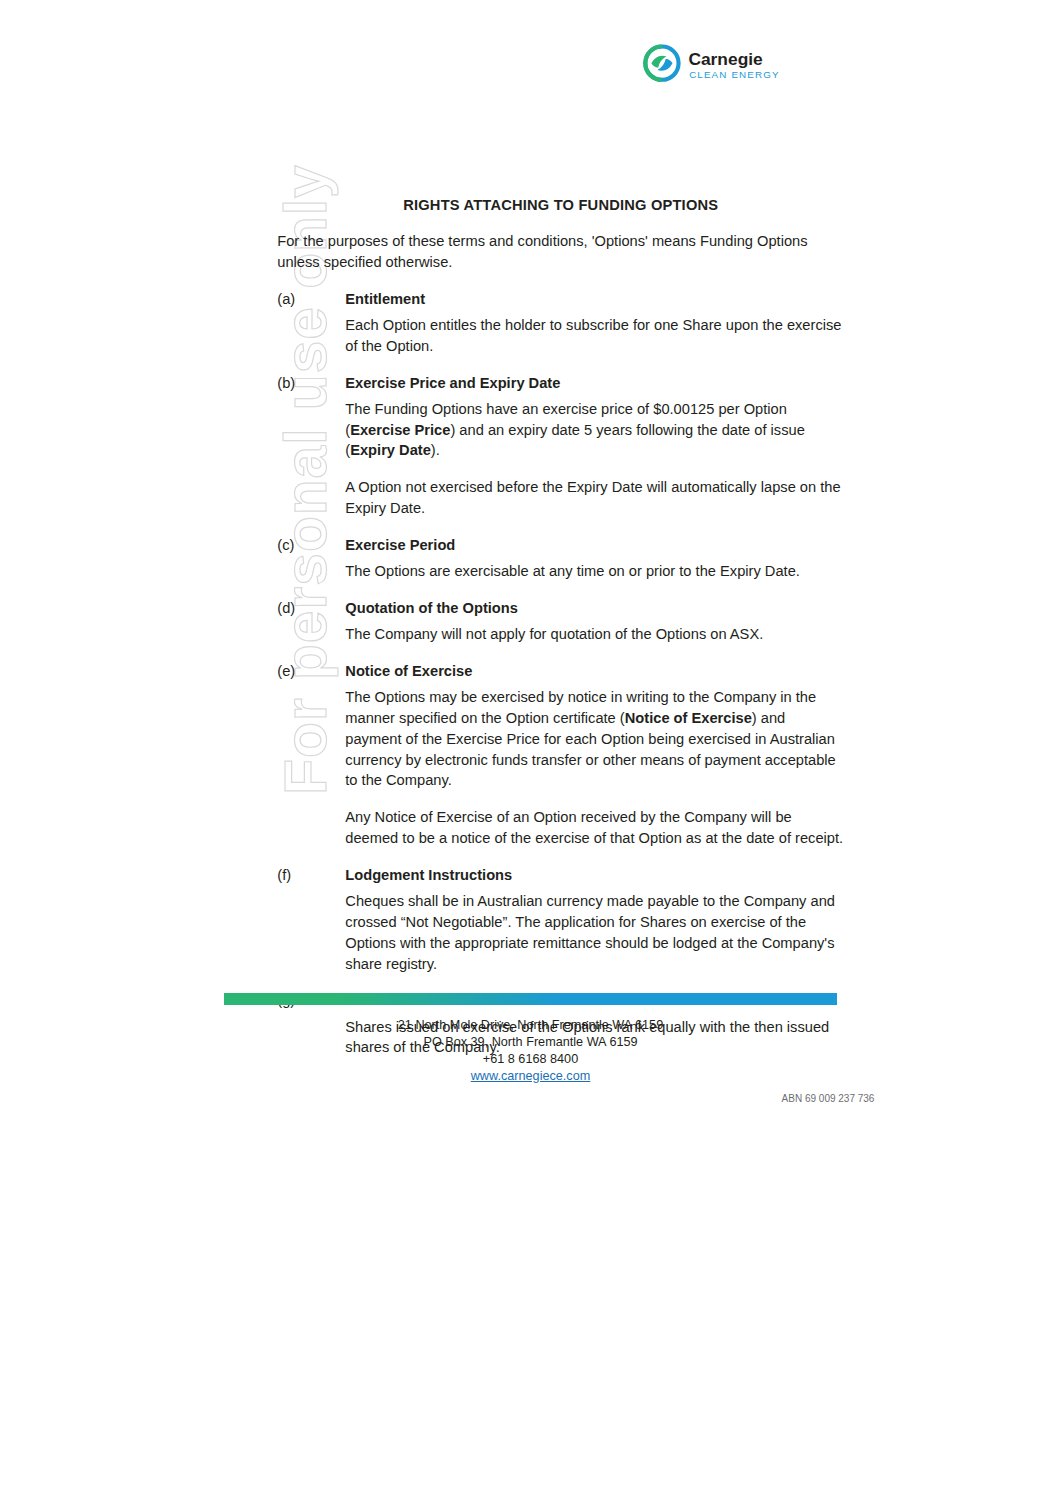For personal use only
Carnegie CLEAN ENERGY
RIGHTS ATTACHING TO FUNDING OPTIONS
For the purposes of these terms and conditions, 'Options' means Funding Options unless specified otherwise.
(a)
Entitlement
Each Option entitles the holder to subscribe for one Share upon the exercise of the Option.
(b)
Exercise Price and Expiry Date
The Funding Options have an exercise price of $0.00125 per Option (Exercise Price) and an expiry date 5 years following the date of issue (Expiry Date).
A Option not exercised before the Expiry Date will automatically lapse on the Expiry Date.
(c)
Exercise Period
The Options are exercisable at any time on or prior to the Expiry Date.
(d)
Quotation of the Options
The Company will not apply for quotation of the Options on ASX.
(e)
Notice of Exercise
The Options may be exercised by notice in writing to the Company in the manner specified on the Option certificate (Notice of Exercise) and payment of the Exercise Price for each Option being exercised in Australian currency by electronic funds transfer or other means of payment acceptable to the Company.
Any Notice of Exercise of an Option received by the Company will be deemed to be a notice of the exercise of that Option as at the date of receipt.
(f)
Lodgement Instructions
Cheques shall be in Australian currency made payable to the Company and crossed “Not Negotiable”. The application for Shares on exercise of the Options with the appropriate remittance should be lodged at the Company's share registry.
(g)
Shares Issued on Exercise
Shares issued on exercise of the Options rank equally with the then issued shares of the Company.
21 North Mole Drive, North Fremantle WA 6159
PO Box 39, North Fremantle WA 6159
+61 8 6168 8400
www.carnegiece.com
ABN 69 009 237 736